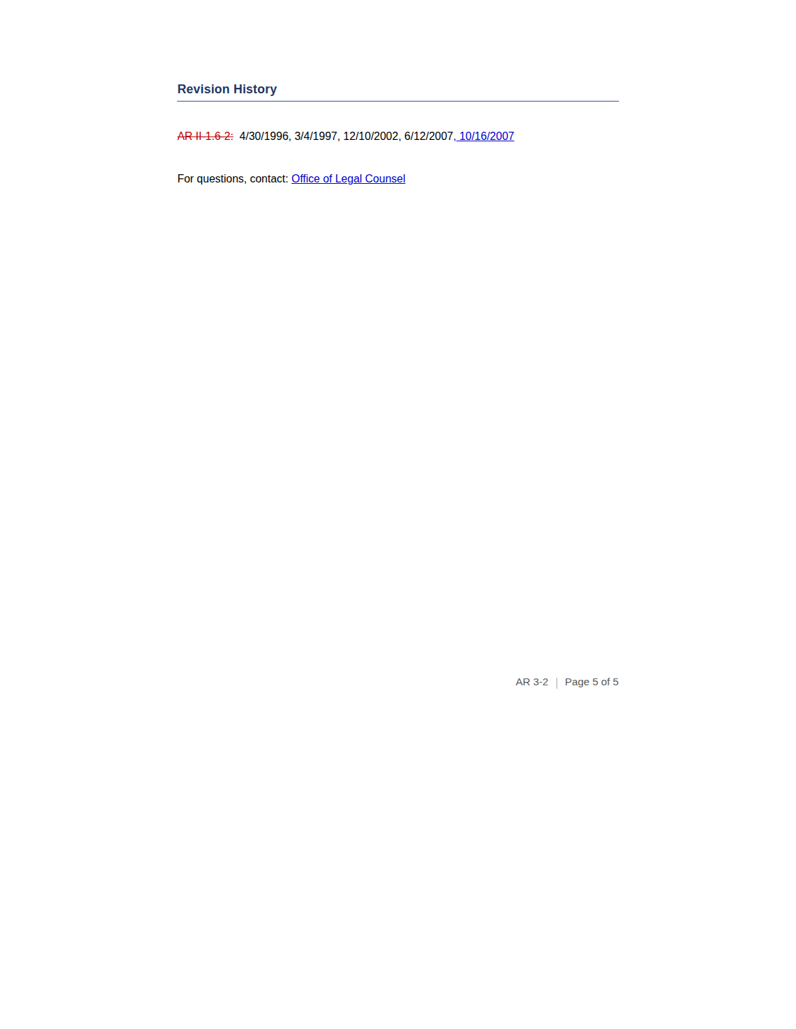Revision History
AR II-1.6-2: 4/30/1996, 3/4/1997, 12/10/2002, 6/12/2007, 10/16/2007
For questions, contact: Office of Legal Counsel
AR 3-2 Page 5 of 5